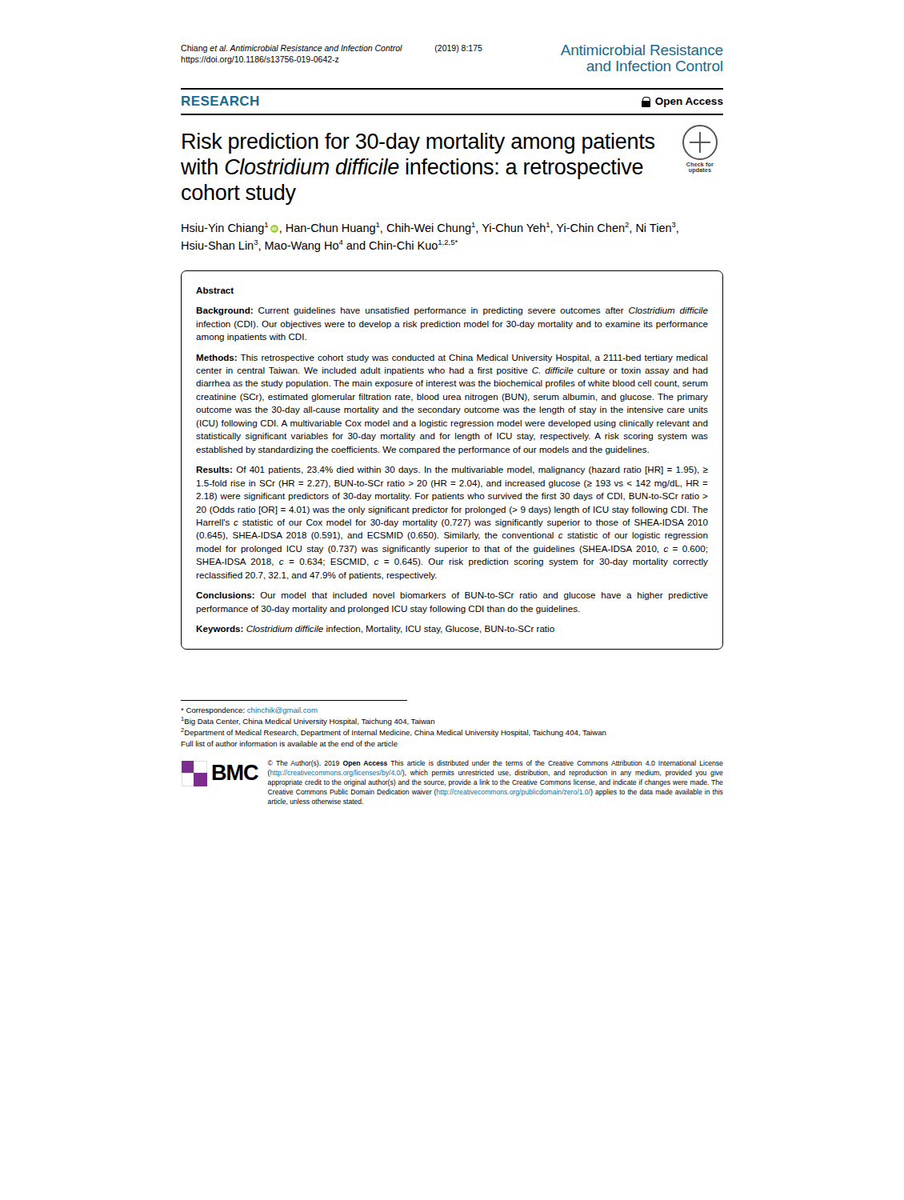Chiang et al. Antimicrobial Resistance and Infection Control (2019) 8:175 https://doi.org/10.1186/s13756-019-0642-z
Antimicrobial Resistance and Infection Control
RESEARCH
Open Access
Check for
updates
Risk prediction for 30-day mortality among patients with Clostridium difficile infections: a retrospective cohort study
Hsiu-Yin Chiang1 , Han-Chun Huang1, Chih-Wei Chung1, Yi-Chun Yeh1, Yi-Chin Chen2, Ni Tien3, Hsiu-Shan Lin3, Mao-Wang Ho4 and Chin-Chi Kuo1,2,5*
Abstract
Background: Current guidelines have unsatisfied performance in predicting severe outcomes after Clostridium difficile infection (CDI). Our objectives were to develop a risk prediction model for 30-day mortality and to examine its performance among inpatients with CDI.
Methods: This retrospective cohort study was conducted at China Medical University Hospital, a 2111-bed tertiary medical center in central Taiwan. We included adult inpatients who had a first positive C. difficile culture or toxin assay and had diarrhea as the study population. The main exposure of interest was the biochemical profiles of white blood cell count, serum creatinine (SCr), estimated glomerular filtration rate, blood urea nitrogen (BUN), serum albumin, and glucose. The primary outcome was the 30-day all-cause mortality and the secondary outcome was the length of stay in the intensive care units (ICU) following CDI. A multivariable Cox model and a logistic regression model were developed using clinically relevant and statistically significant variables for 30-day mortality and for length of ICU stay, respectively. A risk scoring system was established by standardizing the coefficients. We compared the performance of our models and the guidelines.
Results: Of 401 patients, 23.4% died within 30 days. In the multivariable model, malignancy (hazard ratio [HR] = 1.95), ≥ 1.5-fold rise in SCr (HR = 2.27), BUN-to-SCr ratio > 20 (HR = 2.04), and increased glucose (≥ 193 vs < 142 mg/dL, HR = 2.18) were significant predictors of 30-day mortality. For patients who survived the first 30 days of CDI, BUN-to-SCr ratio > 20 (Odds ratio [OR] = 4.01) was the only significant predictor for prolonged (> 9 days) length of ICU stay following CDI. The Harrell's c statistic of our Cox model for 30-day mortality (0.727) was significantly superior to those of SHEA-IDSA 2010 (0.645), SHEA-IDSA 2018 (0.591), and ECSMID (0.650). Similarly, the conventional c statistic of our logistic regression model for prolonged ICU stay (0.737) was significantly superior to that of the guidelines (SHEA-IDSA 2010, c = 0.600; SHEA-IDSA 2018, c = 0.634; ESCMID, c = 0.645). Our risk prediction scoring system for 30-day mortality correctly reclassified 20.7, 32.1, and 47.9% of patients, respectively.
Conclusions: Our model that included novel biomarkers of BUN-to-SCr ratio and glucose have a higher predictive performance of 30-day mortality and prolonged ICU stay following CDI than do the guidelines.
Keywords: Clostridium difficile infection, Mortality, ICU stay, Glucose, BUN-to-SCr ratio
* Correspondence: chinchik@gmail.com
1Big Data Center, China Medical University Hospital, Taichung 404, Taiwan
2Department of Medical Research, Department of Internal Medicine, China Medical University Hospital, Taichung 404, Taiwan
Full list of author information is available at the end of the article
BMC
© The Author(s). 2019 Open Access This article is distributed under the terms of the Creative Commons Attribution 4.0 International License (http://creativecommons.org/licenses/by/4.0/), which permits unrestricted use, distribution, and reproduction in any medium, provided you give appropriate credit to the original author(s) and the source, provide a link to the Creative Commons license, and indicate if changes were made. The Creative Commons Public Domain Dedication waiver (http://creativecommons.org/publicdomain/zero/1.0/) applies to the data made available in this article, unless otherwise stated.